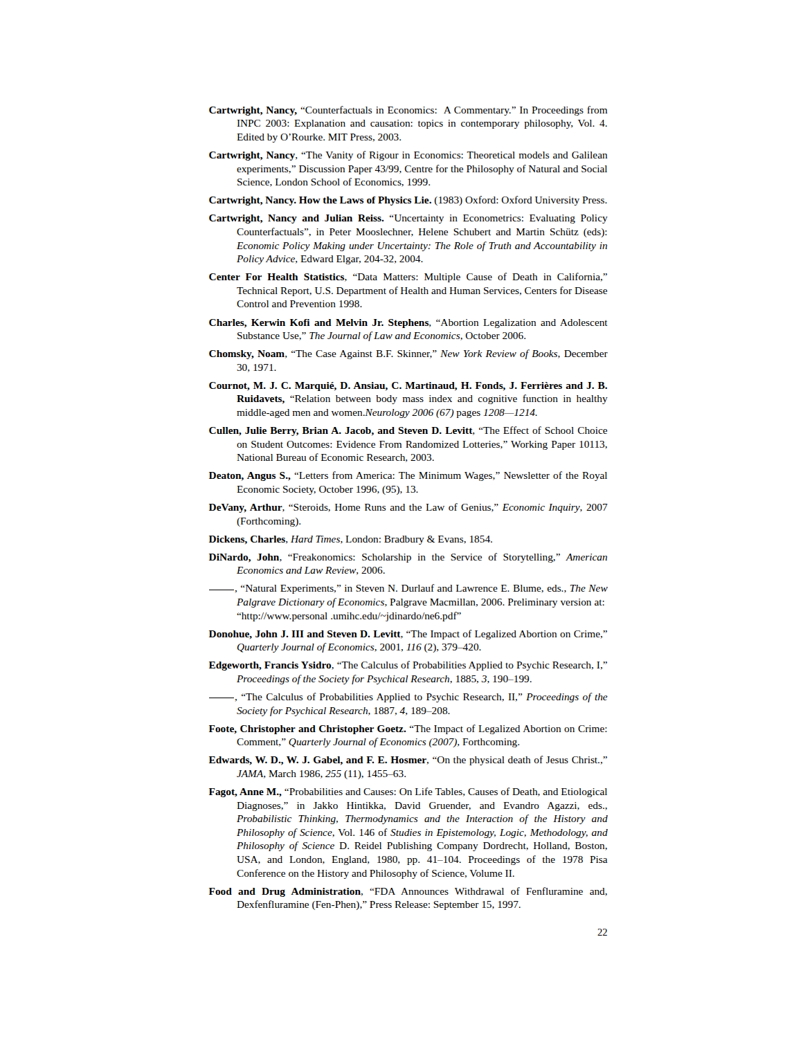Cartwright, Nancy, “Counterfactuals in Economics: A Commentary.” In Proceedings from INPC 2003: Explanation and causation: topics in contemporary philosophy, Vol. 4. Edited by O’Rourke. MIT Press, 2003.
Cartwright, Nancy, “The Vanity of Rigour in Economics: Theoretical models and Galilean experiments,” Discussion Paper 43/99, Centre for the Philosophy of Natural and Social Science, London School of Economics, 1999.
Cartwright, Nancy. How the Laws of Physics Lie. (1983) Oxford: Oxford University Press.
Cartwright, Nancy and Julian Reiss. “Uncertainty in Econometrics: Evaluating Policy Counterfactuals”, in Peter Mooslechner, Helene Schubert and Martin Schütz (eds): Economic Policy Making under Uncertainty: The Role of Truth and Accountability in Policy Advice, Edward Elgar, 204-32, 2004.
Center For Health Statistics, “Data Matters: Multiple Cause of Death in California,” Technical Report, U.S. Department of Health and Human Services, Centers for Disease Control and Prevention 1998.
Charles, Kerwin Kofi and Melvin Jr. Stephens, “Abortion Legalization and Adolescent Substance Use,” The Journal of Law and Economics, October 2006.
Chomsky, Noam, “The Case Against B.F. Skinner,” New York Review of Books, December 30, 1971.
Cournot, M. J. C. Marquié, D. Ansiau, C. Martinaud, H. Fonds, J. Ferrières and J. B. Ruidavets, “Relation between body mass index and cognitive function in healthy middle-aged men and women.Neurology 2006 (67) pages 1208—1214.
Cullen, Julie Berry, Brian A. Jacob, and Steven D. Levitt, “The Effect of School Choice on Student Outcomes: Evidence From Randomized Lotteries,” Working Paper 10113, National Bureau of Economic Research, 2003.
Deaton, Angus S., “Letters from America: The Minimum Wages,” Newsletter of the Royal Economic Society, October 1996, (95), 13.
DeVany, Arthur, “Steroids, Home Runs and the Law of Genius,” Economic Inquiry, 2007 (Forthcoming).
Dickens, Charles, Hard Times, London: Bradbury & Evans, 1854.
DiNardo, John, “Freakonomics: Scholarship in the Service of Storytelling,” American Economics and Law Review, 2006.
, “Natural Experiments,” in Steven N. Durlauf and Lawrence E. Blume, eds., The New Palgrave Dictionary of Economics, Palgrave Macmillan, 2006. Preliminary version at: “http://www.personal .umihc.edu/~jdinardo/ne6.pdf”
Donohue, John J. III and Steven D. Levitt, “The Impact of Legalized Abortion on Crime,” Quarterly Journal of Economics, 2001, 116 (2), 379–420.
Edgeworth, Francis Ysidro, “The Calculus of Probabilities Applied to Psychic Research, I,” Proceedings of the Society for Psychical Research, 1885, 3, 190–199.
, “The Calculus of Probabilities Applied to Psychic Research, II,” Proceedings of the Society for Psychical Research, 1887, 4, 189–208.
Foote, Christopher and Christopher Goetz. “The Impact of Legalized Abortion on Crime: Comment,” Quarterly Journal of Economics (2007), Forthcoming.
Edwards, W. D., W. J. Gabel, and F. E. Hosmer, “On the physical death of Jesus Christ.,” JAMA, March 1986, 255 (11), 1455–63.
Fagot, Anne M., “Probabilities and Causes: On Life Tables, Causes of Death, and Etiological Diagnoses,” in Jakko Hintikka, David Gruender, and Evandro Agazzi, eds., Probabilistic Thinking, Thermodynamics and the Interaction of the History and Philosophy of Science, Vol. 146 of Studies in Epistemology, Logic, Methodology, and Philosophy of Science D. Reidel Publishing Company Dordrecht, Holland, Boston, USA, and London, England, 1980, pp. 41–104. Proceedings of the 1978 Pisa Conference on the History and Philosophy of Science, Volume II.
Food and Drug Administration, “FDA Announces Withdrawal of Fenfluramine and, Dexfenfluramine (Fen-Phen),” Press Release: September 15, 1997.
22